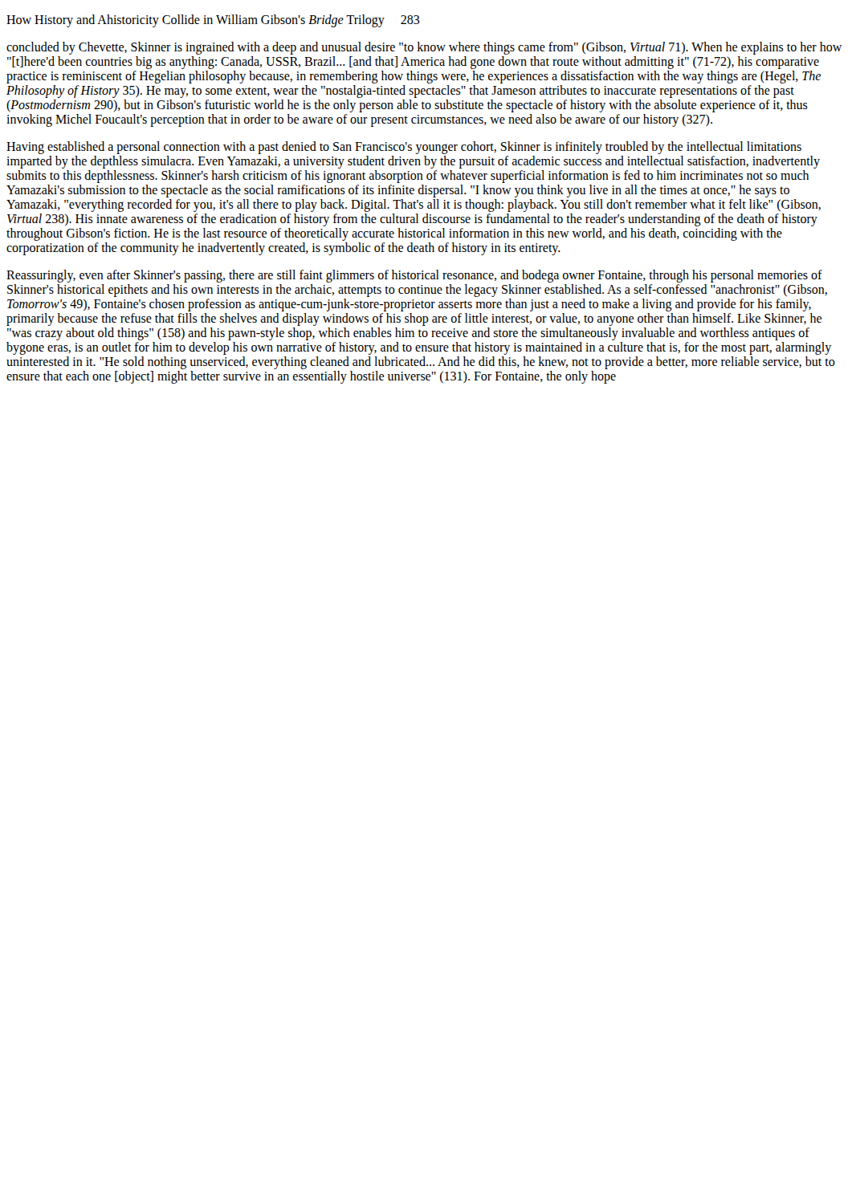How History and Ahistoricity Collide in William Gibson's Bridge Trilogy 283
concluded by Chevette, Skinner is ingrained with a deep and unusual desire "to know where things came from" (Gibson, Virtual 71). When he explains to her how "[t]here'd been countries big as anything: Canada, USSR, Brazil... [and that] America had gone down that route without admitting it" (71-72), his comparative practice is reminiscent of Hegelian philosophy because, in remembering how things were, he experiences a dissatisfaction with the way things are (Hegel, The Philosophy of History 35). He may, to some extent, wear the "nostalgia-tinted spectacles" that Jameson attributes to inaccurate representations of the past (Postmodernism 290), but in Gibson's futuristic world he is the only person able to substitute the spectacle of history with the absolute experience of it, thus invoking Michel Foucault's perception that in order to be aware of our present circumstances, we need also be aware of our history (327).
Having established a personal connection with a past denied to San Francisco's younger cohort, Skinner is infinitely troubled by the intellectual limitations imparted by the depthless simulacra. Even Yamazaki, a university student driven by the pursuit of academic success and intellectual satisfaction, inadvertently submits to this depthlessness. Skinner's harsh criticism of his ignorant absorption of whatever superficial information is fed to him incriminates not so much Yamazaki's submission to the spectacle as the social ramifications of its infinite dispersal. "I know you think you live in all the times at once," he says to Yamazaki, "everything recorded for you, it's all there to play back. Digital. That's all it is though: playback. You still don't remember what it felt like" (Gibson, Virtual 238). His innate awareness of the eradication of history from the cultural discourse is fundamental to the reader's understanding of the death of history throughout Gibson's fiction. He is the last resource of theoretically accurate historical information in this new world, and his death, coinciding with the corporatization of the community he inadvertently created, is symbolic of the death of history in its entirety.
Reassuringly, even after Skinner's passing, there are still faint glimmers of historical resonance, and bodega owner Fontaine, through his personal memories of Skinner's historical epithets and his own interests in the archaic, attempts to continue the legacy Skinner established. As a self-confessed "anachronist" (Gibson, Tomorrow's 49), Fontaine's chosen profession as antique-cum-junk-store-proprietor asserts more than just a need to make a living and provide for his family, primarily because the refuse that fills the shelves and display windows of his shop are of little interest, or value, to anyone other than himself. Like Skinner, he "was crazy about old things" (158) and his pawn-style shop, which enables him to receive and store the simultaneously invaluable and worthless antiques of bygone eras, is an outlet for him to develop his own narrative of history, and to ensure that history is maintained in a culture that is, for the most part, alarmingly uninterested in it. "He sold nothing unserviced, everything cleaned and lubricated... And he did this, he knew, not to provide a better, more reliable service, but to ensure that each one [object] might better survive in an essentially hostile universe" (131). For Fontaine, the only hope